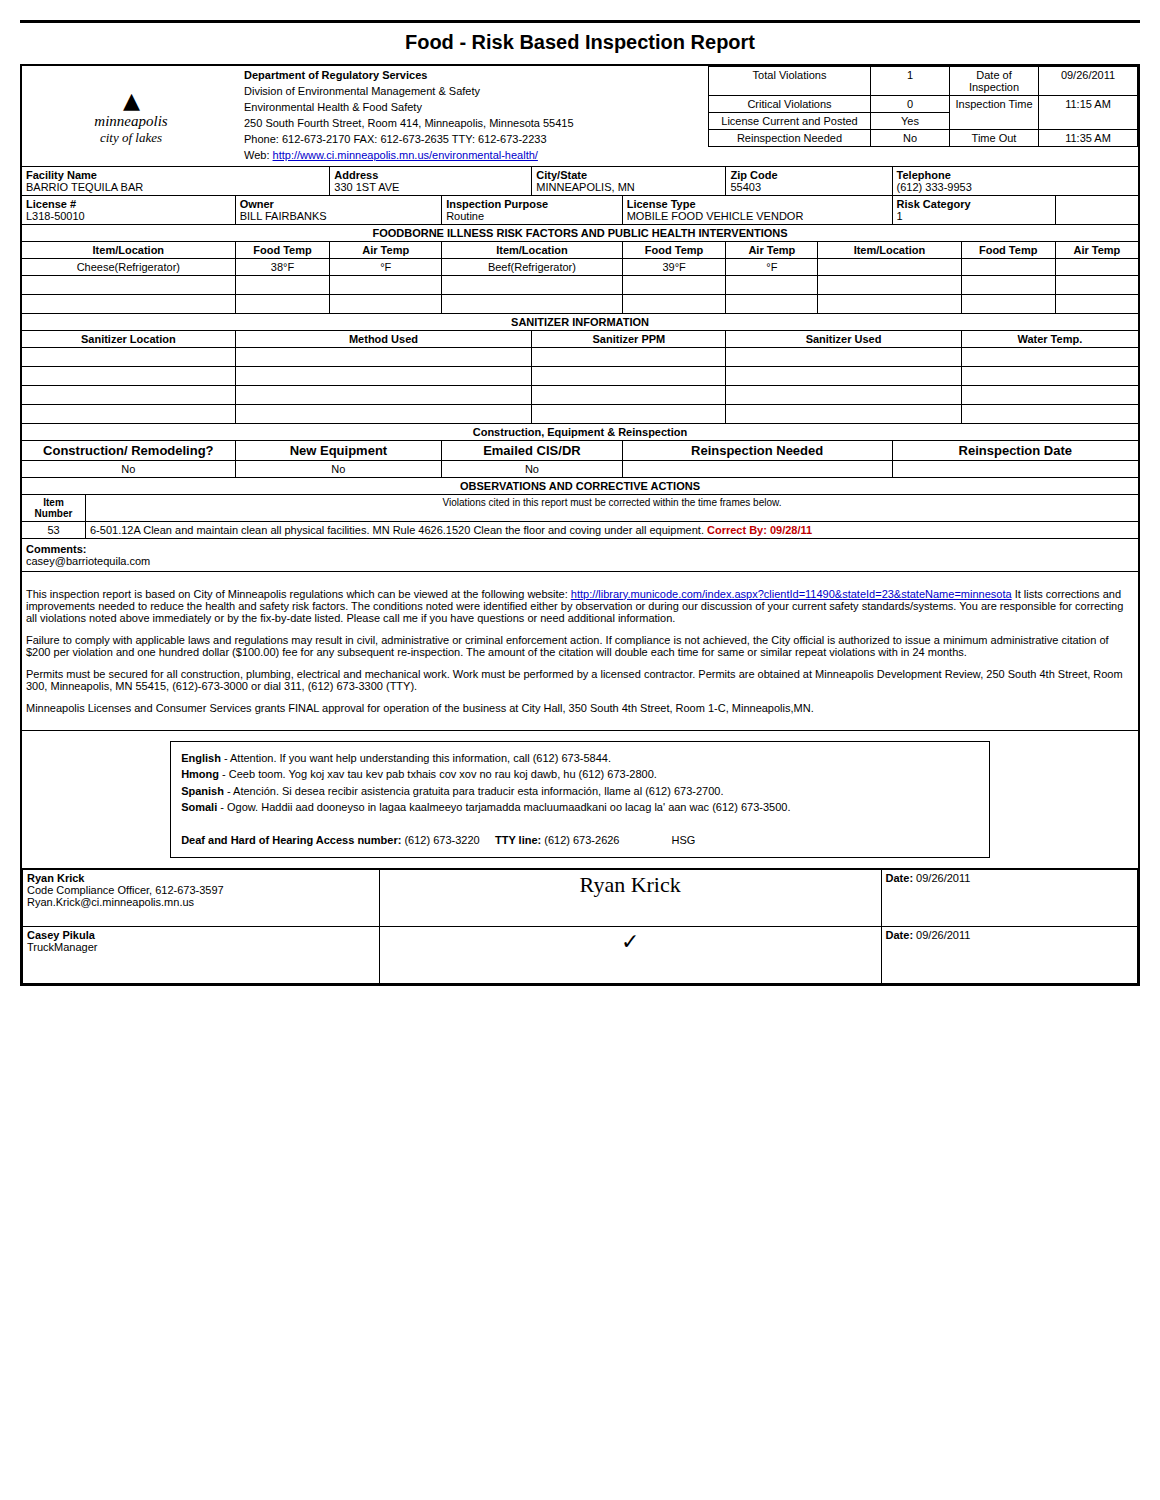Food - Risk Based Inspection Report
| / ▴ minneapolis city of lakes / Department of Regulatory Services Division of Environmental Management & Safety Environmental Health & Food Safety 250 South Fourth Street, Room 414, Minneapolis, Minnesota 55415 Phone: 612-673-2170 FAX: 612-673-2635 TTY: 612-673-2233 Web: http://www.ci.minneapolis.mn.us/environmental-health/ / / Total Violations / 1 / Date of Inspection / 09/26/2011 / / Critical Violations / 0 / Inspection Time / 11:15 AM / / License Current and Posted / Yes / / Reinspection Needed / No / Time Out / 11:35 AM / / |
| Facility Name BARRIO TEQUILA BAR | Address 330 1ST AVE | City/State MINNEAPOLIS, MN | Zip Code 55403 | Telephone (612) 333-9953 |
| License # L318-50010 | Owner BILL FAIRBANKS | Inspection Purpose Routine | License Type MOBILE FOOD VEHICLE VENDOR | Risk Category 1 |
| FOODBORNE ILLNESS RISK FACTORS AND PUBLIC HEALTH INTERVENTIONS |
| Item/Location | Food Temp | Air Temp | Item/Location | Food Temp | Air Temp | Item/Location | Food Temp | Air Temp |
| Cheese(Refrigerator) | 38°F | °F | Beef(Refrigerator) | 39°F | °F | | | |
| SANITIZER INFORMATION |
| Sanitizer Location | Method Used | Sanitizer PPM | Sanitizer Used | Water Temp. |
| Construction, Equipment & Reinspection |
| Construction/ Remodeling? | New Equipment | Emailed CIS/DR | Reinspection Needed | Reinspection Date |
| No | No | No | | |
| OBSERVATIONS AND CORRECTIVE ACTIONS |
| Item Number | Violations cited in this report must be corrected within the time frames below. |
| 53 | 6-501.12A Clean and maintain clean all physical facilities. MN Rule 4626.1520 Clean the floor and coving under all equipment. Correct By: 09/28/11 |
| Comments: casey@barriotequila.com |
| This inspection report is based on City of Minneapolis regulations which can be viewed at the following website: http://library.municode.com/index.aspx?clientId=11490&stateId=23&stateName=minnesota It lists corrections and improvements needed to reduce the health and safety risk factors. The conditions noted were identified either by observation or during our discussion of your current safety standards/systems. You are responsible for correcting all violations noted above immediately or by the fix-by-date listed. Please call me if you have questions or need additional information. Failure to comply with applicable laws and regulations may result in civil, administrative or criminal enforcement action. If compliance is not achieved, the City official is authorized to issue a minimum administrative citation of $200 per violation and one hundred dollar ($100.00) fee for any subsequent re-inspection. The amount of the citation will double each time for same or similar repeat violations with in 24 months. Permits must be secured for all construction, plumbing, electrical and mechanical work. Work must be performed by a licensed contractor. Permits are obtained at Minneapolis Development Review, 250 South 4th Street, Room 300, Minneapolis, MN 55415, (612)-673-3000 or dial 311, (612) 673-3300 (TTY). Minneapolis Licenses and Consumer Services grants FINAL approval for operation of the business at City Hall, 350 South 4th Street, Room 1-C, Minneapolis,MN. |
| English - Attention. If you want help understanding this information, call (612) 673-5844. Hmong - Ceeb toom. Yog koj xav tau kev pab txhais cov xov no rau koj dawb, hu (612) 673-2800. Spanish - Atención. Si desea recibir asistencia gratuita para traducir esta información, llame al (612) 673-2700. Somali - Ogow. Haddii aad dooneyso in lagaa kaalmeeyo tarjamadda macluumaadkani oo lacag la' aan wac (612) 673-3500. Deaf and Hard of Hearing Access number: (612) 673-3220 TTY line: (612) 673-2626 HSG |
| / Ryan Krick Code Compliance Officer, 612-673-3597 Ryan.Krick@ci.minneapolis.mn.us / Ryan Krick / Date: 09/26/2011 / / Casey Pikula TruckManager / ✓ / Date: 09/26/2011 / |